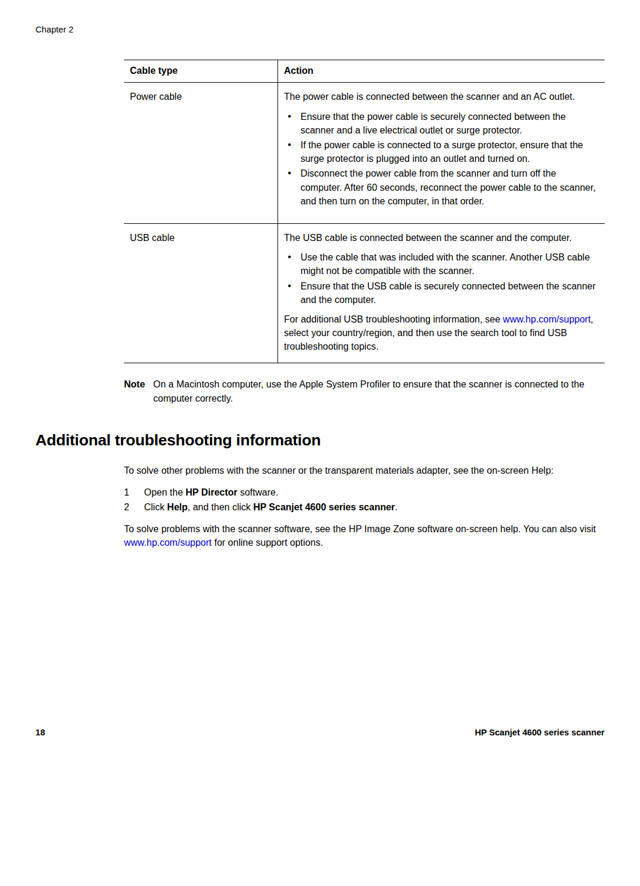Chapter 2
| Cable type | Action |
| --- | --- |
| Power cable | The power cable is connected between the scanner and an AC outlet. Ensure that the power cable is securely connected between the scanner and a live electrical outlet or surge protector. If the power cable is connected to a surge protector, ensure that the surge protector is plugged into an outlet and turned on. Disconnect the power cable from the scanner and turn off the computer. After 60 seconds, reconnect the power cable to the scanner, and then turn on the computer, in that order. |
| USB cable | The USB cable is connected between the scanner and the computer. Use the cable that was included with the scanner. Another USB cable might not be compatible with the scanner. Ensure that the USB cable is securely connected between the scanner and the computer. For additional USB troubleshooting information, see www.hp.com/support , select your country/region, and then use the search tool to find USB troubleshooting topics. |
Note On a Macintosh computer, use the Apple System Profiler to ensure that the scanner is connected to the computer correctly.
Additional troubleshooting information
To solve other problems with the scanner or the transparent materials adapter, see the on-screen Help:
Open the HP Director software.
Click Help, and then click HP Scanjet 4600 series scanner.
To solve problems with the scanner software, see the HP Image Zone software on-screen help. You can also visit www.hp.com/support for online support options.
18 HP Scanjet 4600 series scanner